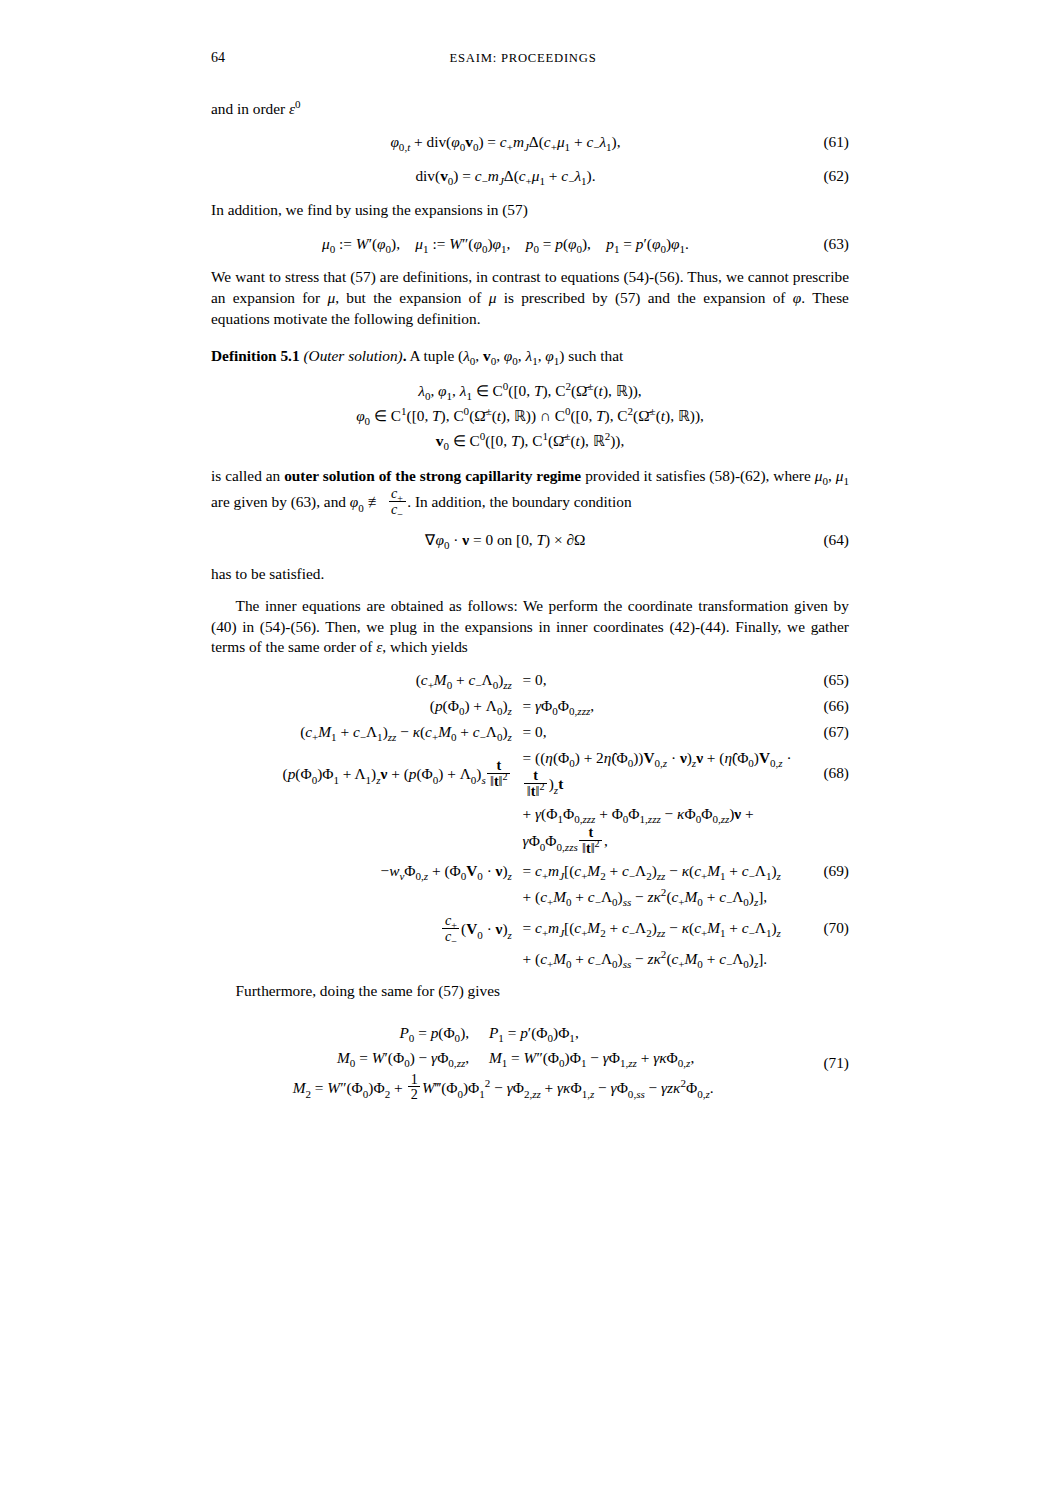64
ESAIM: Proceedings
and in order ε0
φ0,t + div(φ0v0) = c+mJΔ(c+μ1 + c−λ1),
(61)
div(v0) = c−mJΔ(c+μ1 + c−λ1).
(62)
In addition, we find by using the expansions in (57)
μ0 := W′(φ0), μ1 := W″(φ0)φ1, p0 = p(φ0), p1 = p′(φ0)φ1.
(63)
We want to stress that (57) are definitions, in contrast to equations (54)-(56). Thus, we cannot prescribe an expansion for μ, but the expansion of μ is prescribed by (57) and the expansion of φ. These equations motivate the following definition.
Definition 5.1 (Outer solution). A tuple (λ0, v0, φ0, λ1, φ1) such that
λ0, φ1, λ1 ∈ C0([0, T), C2(Ω̄±(t), ℝ)),
φ0 ∈ C1([0, T), C0(Ω̄±(t), ℝ)) ∩ C0([0, T), C2(Ω̄±(t), ℝ)),
v0 ∈ C0([0, T), C1(Ω̄±(t), ℝ2)),
is called an outer solution of the strong capillarity regime provided it satisfies (58)-(62), where μ0, μ1 are given by (63), and φ0 ≢ c+c−. In addition, the boundary condition
∇φ0 · ν = 0 on [0, T) × ∂Ω
(64)
has to be satisfied.
The inner equations are obtained as follows: We perform the coordinate transformation given by (40) in (54)-(56). Then, we plug in the expansions in inner coordinates (42)-(44). Finally, we gather terms of the same order of ε, which yields
(c+M0 + c−Λ0)zz
= 0,
(65)
(p(Φ0) + Λ0)z
= γ Φ0Φ0,zzz,
(66)
(c+M1 + c−Λ1)zz − κ(c+M0 + c−Λ0)z
= 0,
(67)
(p(Φ0)Φ1 + Λ1)zν + (p(Φ0) + Λ0)st‖t‖2
= ((η(Φ0) + 2η̂(Φ0))V0,z · ν)zν + (η̂(Φ0)V0,z · t‖t‖2)zt
(68)
x
+ γ(Φ1Φ0,zzz + Φ0Φ1,zzz − κ Φ0Φ0,zz)ν + γ Φ0Φ0,zzst‖t‖2,
−wνΦ0,z + (Φ0V0 · ν)z
= c+mJ[(c+M2 + c−Λ2)zz − κ(c+M1 + c−Λ1)z
(69)
x
+ (c+M0 + c−Λ0)ss − zκ2(c+M0 + c−Λ0)z],
c+c−(V0 · ν)z
= c+mJ[(c+M2 + c−Λ2)zz − κ(c+M1 + c−Λ1)z
(70)
x
+ (c+M0 + c−Λ0)ss − zκ2(c+M0 + c−Λ0)z].
Furthermore, doing the same for (57) gives
P0 = p(Φ0), P1 = p′(Φ0)Φ1, M0 = W′(Φ0) − γ Φ0,zz, M1 = W″(Φ0)Φ1 − γ Φ1,zz + γκ Φ0,z, M2 = W″(Φ0)Φ2 + 12 W‴(Φ0)Φ12 − γ Φ2,zz + γκ Φ1,z − γ Φ0,ss − γzκ2Φ0,z.
(71)